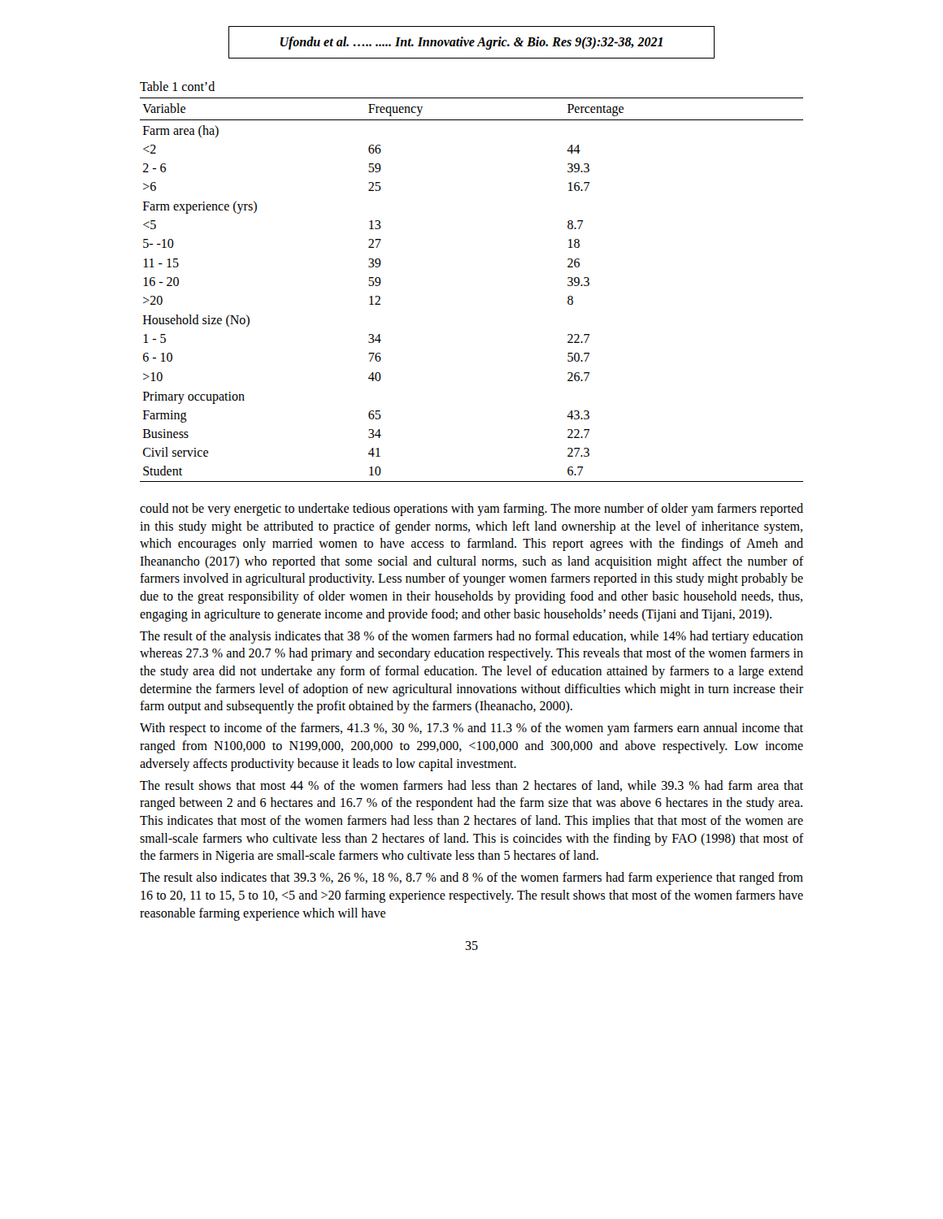Ufondu et al. ….. ..... Int. Innovative Agric. & Bio. Res 9(3):32-38, 2021
Table 1 cont’d
| Variable | Frequency | Percentage |
| --- | --- | --- |
| Farm area (ha) | | |
| <2 | 66 | 44 |
| 2 - 6 | 59 | 39.3 |
| >6 | 25 | 16.7 |
| Farm experience (yrs) | | |
| <5 | 13 | 8.7 |
| 5- -10 | 27 | 18 |
| 11 - 15 | 39 | 26 |
| 16 - 20 | 59 | 39.3 |
| >20 | 12 | 8 |
| Household size (No) | | |
| 1 - 5 | 34 | 22.7 |
| 6 - 10 | 76 | 50.7 |
| >10 | 40 | 26.7 |
| Primary occupation | | |
| Farming | 65 | 43.3 |
| Business | 34 | 22.7 |
| Civil service | 41 | 27.3 |
| Student | 10 | 6.7 |
could not be very energetic to undertake tedious operations with yam farming. The more number of older yam farmers reported in this study might be attributed to practice of gender norms, which left land ownership at the level of inheritance system, which encourages only married women to have access to farmland. This report agrees with the findings of Ameh and Iheanancho (2017) who reported that some social and cultural norms, such as land acquisition might affect the number of farmers involved in agricultural productivity. Less number of younger women farmers reported in this study might probably be due to the great responsibility of older women in their households by providing food and other basic household needs, thus, engaging in agriculture to generate income and provide food; and other basic households’ needs (Tijani and Tijani, 2019).
The result of the analysis indicates that 38 % of the women farmers had no formal education, while 14% had tertiary education whereas 27.3 % and 20.7 % had primary and secondary education respectively. This reveals that most of the women farmers in the study area did not undertake any form of formal education. The level of education attained by farmers to a large extend determine the farmers level of adoption of new agricultural innovations without difficulties which might in turn increase their farm output and subsequently the profit obtained by the farmers (Iheanacho, 2000).
With respect to income of the farmers, 41.3 %, 30 %, 17.3 % and 11.3 % of the women yam farmers earn annual income that ranged from N100,000 to N199,000, 200,000 to 299,000, <100,000 and 300,000 and above respectively. Low income adversely affects productivity because it leads to low capital investment.
The result shows that most 44 % of the women farmers had less than 2 hectares of land, while 39.3 % had farm area that ranged between 2 and 6 hectares and 16.7 % of the respondent had the farm size that was above 6 hectares in the study area. This indicates that most of the women farmers had less than 2 hectares of land. This implies that that most of the women are small-scale farmers who cultivate less than 2 hectares of land. This is coincides with the finding by FAO (1998) that most of the farmers in Nigeria are small-scale farmers who cultivate less than 5 hectares of land.
The result also indicates that 39.3 %, 26 %, 18 %, 8.7 % and 8 % of the women farmers had farm experience that ranged from 16 to 20, 11 to 15, 5 to 10, <5 and >20 farming experience respectively. The result shows that most of the women farmers have reasonable farming experience which will have
35